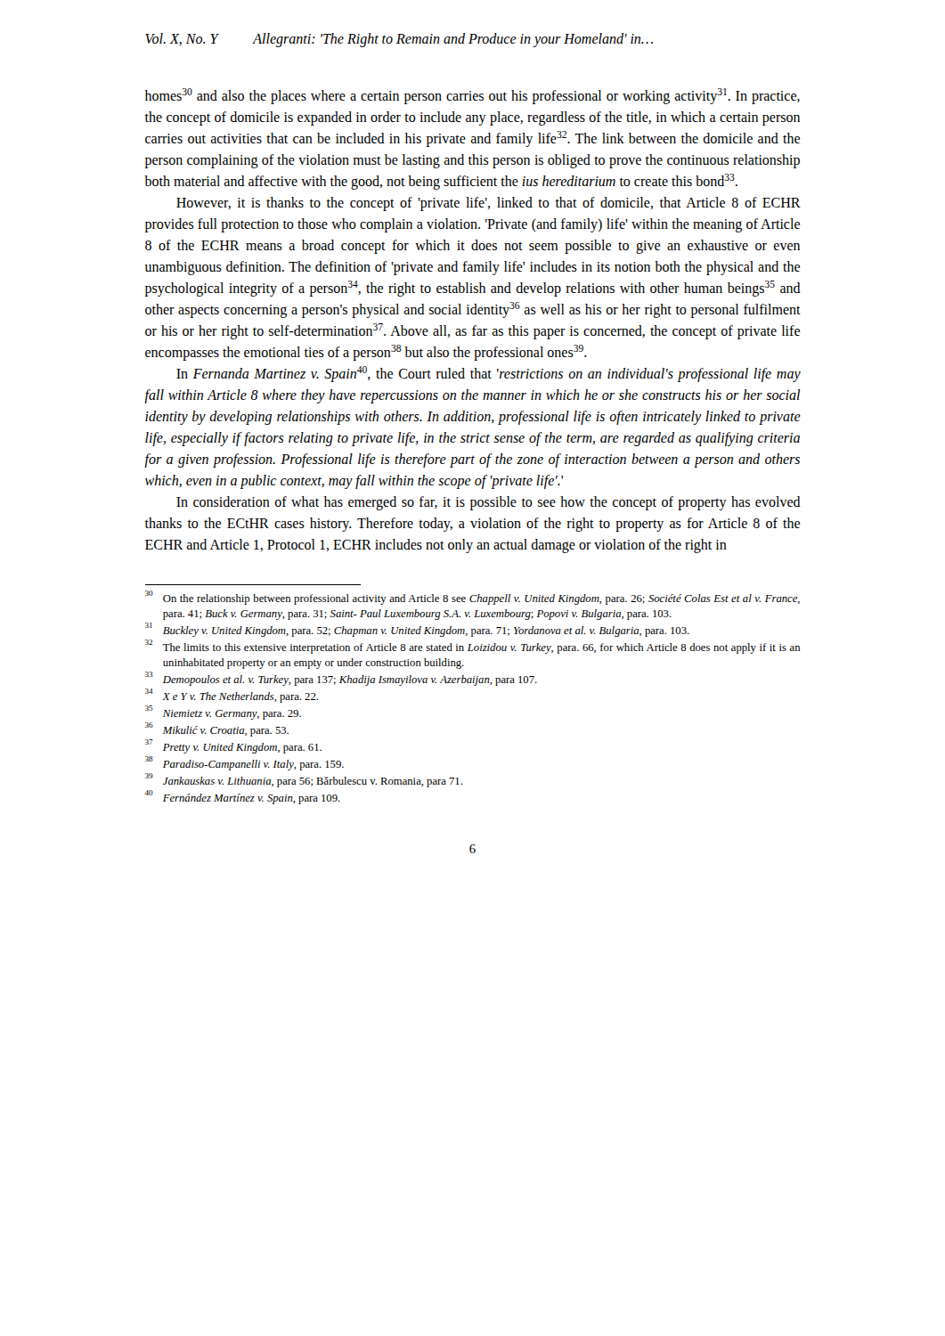Vol. X, No. Y Allegranti: 'The Right to Remain and Produce in your Homeland' in…
homes30 and also the places where a certain person carries out his professional or working activity31. In practice, the concept of domicile is expanded in order to include any place, regardless of the title, in which a certain person carries out activities that can be included in his private and family life32. The link between the domicile and the person complaining of the violation must be lasting and this person is obliged to prove the continuous relationship both material and affective with the good, not being sufficient the ius hereditarium to create this bond33.
However, it is thanks to the concept of 'private life', linked to that of domicile, that Article 8 of ECHR provides full protection to those who complain a violation. 'Private (and family) life' within the meaning of Article 8 of the ECHR means a broad concept for which it does not seem possible to give an exhaustive or even unambiguous definition. The definition of 'private and family life' includes in its notion both the physical and the psychological integrity of a person34, the right to establish and develop relations with other human beings35 and other aspects concerning a person's physical and social identity36 as well as his or her right to personal fulfilment or his or her right to self-determination37. Above all, as far as this paper is concerned, the concept of private life encompasses the emotional ties of a person38 but also the professional ones39.
In Fernanda Martinez v. Spain40, the Court ruled that 'restrictions on an individual's professional life may fall within Article 8 where they have repercussions on the manner in which he or she constructs his or her social identity by developing relationships with others. In addition, professional life is often intricately linked to private life, especially if factors relating to private life, in the strict sense of the term, are regarded as qualifying criteria for a given profession. Professional life is therefore part of the zone of interaction between a person and others which, even in a public context, may fall within the scope of 'private life'.'
In consideration of what has emerged so far, it is possible to see how the concept of property has evolved thanks to the ECtHR cases history. Therefore today, a violation of the right to property as for Article 8 of the ECHR and Article 1, Protocol 1, ECHR includes not only an actual damage or violation of the right in
30 On the relationship between professional activity and Article 8 see Chappell v. United Kingdom, para. 26; Société Colas Est et al v. France, para. 41; Buck v. Germany, para. 31; Saint- Paul Luxembourg S.A. v. Luxembourg; Popovi v. Bulgaria, para. 103.
31 Buckley v. United Kingdom, para. 52; Chapman v. United Kingdom, para. 71; Yordanova et al. v. Bulgaria, para. 103.
32 The limits to this extensive interpretation of Article 8 are stated in Loizidou v. Turkey, para. 66, for which Article 8 does not apply if it is an uninhabitated property or an empty or under construction building.
33 Demopoulos et al. v. Turkey, para 137; Khadija Ismayilova v. Azerbaijan, para 107.
34 X e Y v. The Netherlands, para. 22.
35 Niemietz v. Germany, para. 29.
36 Mikulić v. Croatia, para. 53.
37 Pretty v. United Kingdom, para. 61.
38 Paradiso-Campanelli v. Italy, para. 159.
39 Jankauskas v. Lithuania, para 56; Bărbulescu v. Romania, para 71.
40 Fernández Martínez v. Spain, para 109.
6